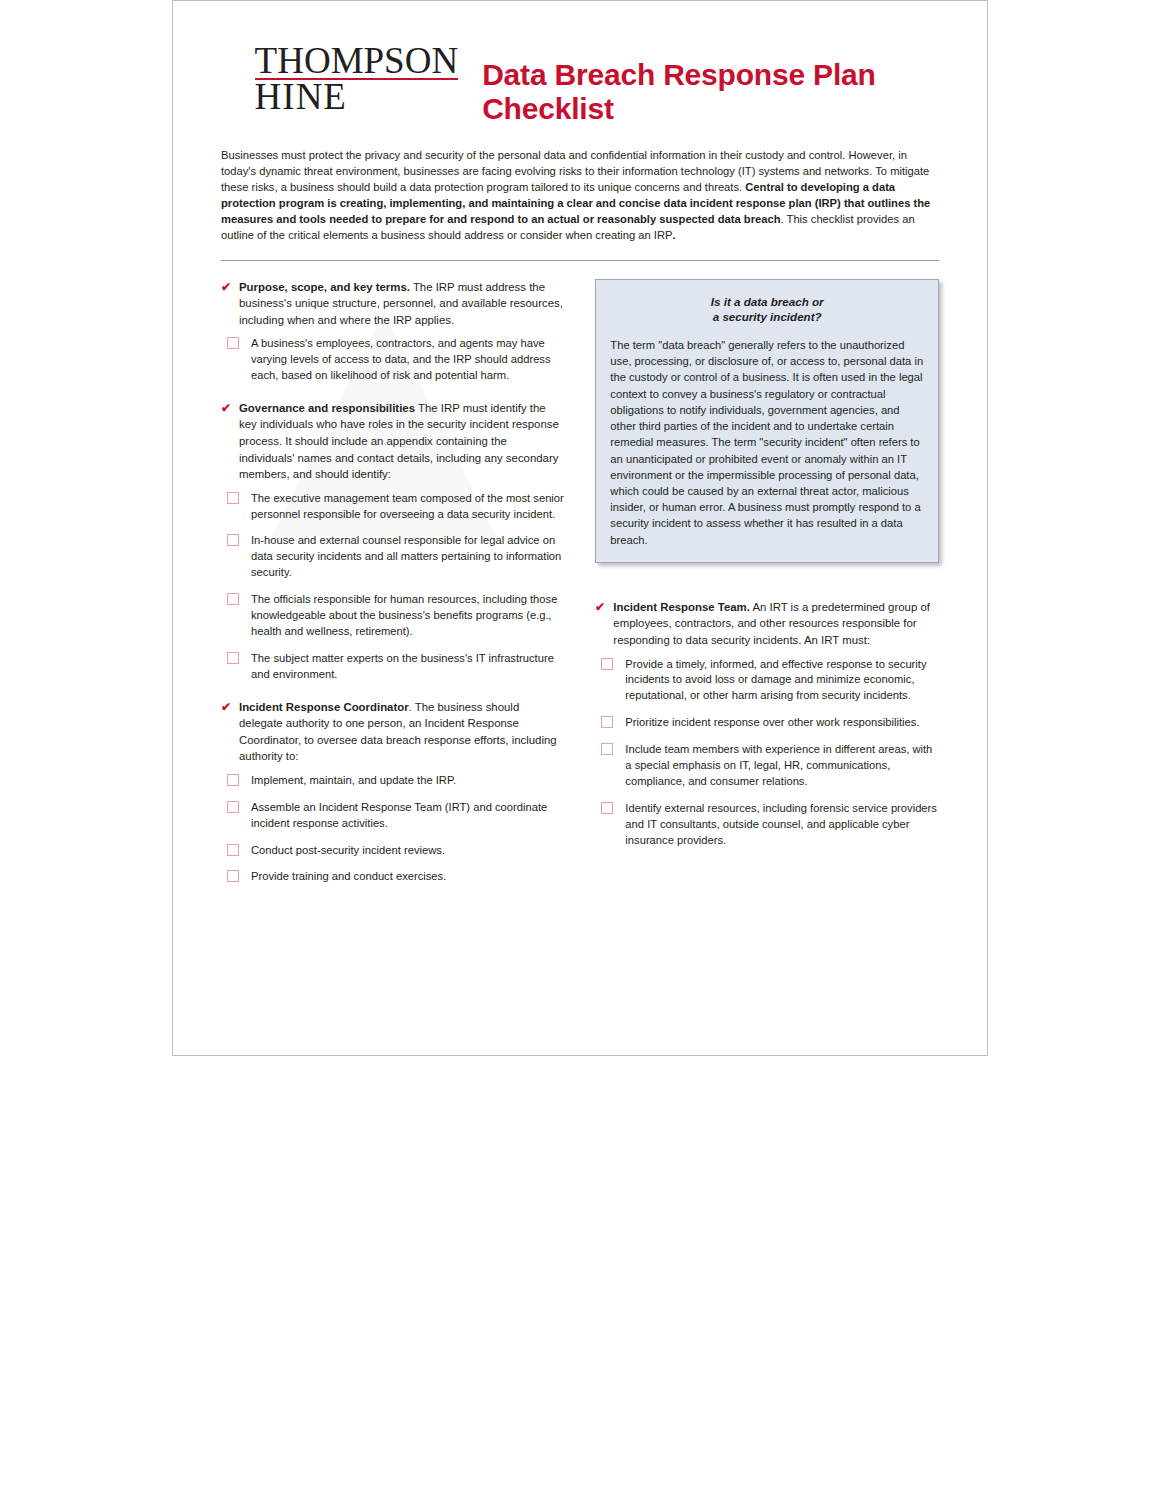THOMPSON
HINE
Data Breach Response Plan Checklist
Businesses must protect the privacy and security of the personal data and confidential information in their custody and control. However, in today's dynamic threat environment, businesses are facing evolving risks to their information technology (IT) systems and networks. To mitigate these risks, a business should build a data protection program tailored to its unique concerns and threats. Central to developing a data protection program is creating, implementing, and maintaining a clear and concise data incident response plan (IRP) that outlines the measures and tools needed to prepare for and respond to an actual or reasonably suspected data breach. This checklist provides an outline of the critical elements a business should address or consider when creating an IRP.
Purpose, scope, and key terms. The IRP must address the business's unique structure, personnel, and available resources, including when and where the IRP applies.
A business's employees, contractors, and agents may have varying levels of access to data, and the IRP should address each, based on likelihood of risk and potential harm.
Governance and responsibilities The IRP must identify the key individuals who have roles in the security incident response process. It should include an appendix containing the individuals' names and contact details, including any secondary members, and should identify:
The executive management team composed of the most senior personnel responsible for overseeing a data security incident.
In-house and external counsel responsible for legal advice on data security incidents and all matters pertaining to information security.
The officials responsible for human resources, including those knowledgeable about the business's benefits programs (e.g., health and wellness, retirement).
The subject matter experts on the business's IT infrastructure and environment.
Incident Response Coordinator. The business should delegate authority to one person, an Incident Response Coordinator, to oversee data breach response efforts, including authority to:
Implement, maintain, and update the IRP.
Assemble an Incident Response Team (IRT) and coordinate incident response activities.
Conduct post-security incident reviews.
Provide training and conduct exercises.
Is it a data breach or
a security incident?
The term "data breach" generally refers to the unauthorized use, processing, or disclosure of, or access to, personal data in the custody or control of a business. It is often used in the legal context to convey a business's regulatory or contractual obligations to notify individuals, government agencies, and other third parties of the incident and to undertake certain remedial measures. The term "security incident" often refers to an unanticipated or prohibited event or anomaly within an IT environment or the impermissible processing of personal data, which could be caused by an external threat actor, malicious insider, or human error. A business must promptly respond to a security incident to assess whether it has resulted in a data breach.
Incident Response Team. An IRT is a predetermined group of employees, contractors, and other resources responsible for responding to data security incidents. An IRT must:
Provide a timely, informed, and effective response to security incidents to avoid loss or damage and minimize economic, reputational, or other harm arising from security incidents.
Prioritize incident response over other work responsibilities.
Include team members with experience in different areas, with a special emphasis on IT, legal, HR, communications, compliance, and consumer relations.
Identify external resources, including forensic service providers and IT consultants, outside counsel, and applicable cyber insurance providers.